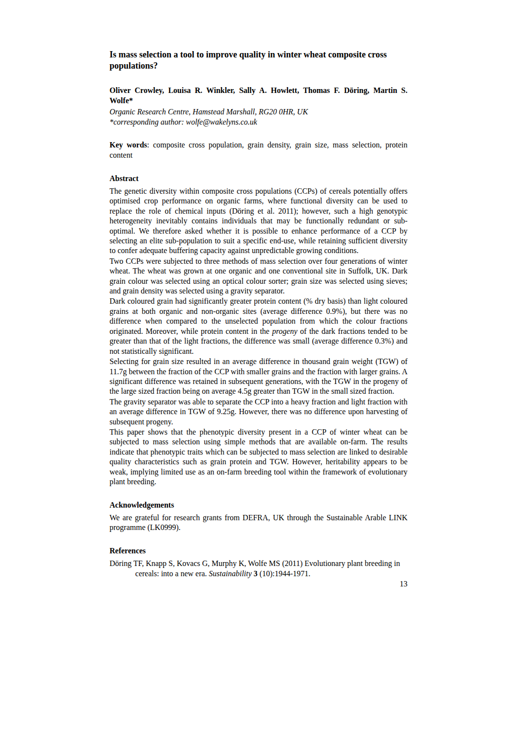Is mass selection a tool to improve quality in winter wheat composite cross populations?
Oliver Crowley, Louisa R. Winkler, Sally A. Howlett, Thomas F. Döring, Martin S. Wolfe*
Organic Research Centre, Hamstead Marshall, RG20 0HR, UK
*corresponding author: wolfe@wakelyns.co.uk
Key words: composite cross population, grain density, grain size, mass selection, protein content
Abstract
The genetic diversity within composite cross populations (CCPs) of cereals potentially offers optimised crop performance on organic farms, where functional diversity can be used to replace the role of chemical inputs (Döring et al. 2011); however, such a high genotypic heterogeneity inevitably contains individuals that may be functionally redundant or sub-optimal. We therefore asked whether it is possible to enhance performance of a CCP by selecting an elite sub-population to suit a specific end-use, while retaining sufficient diversity to confer adequate buffering capacity against unpredictable growing conditions.
Two CCPs were subjected to three methods of mass selection over four generations of winter wheat. The wheat was grown at one organic and one conventional site in Suffolk, UK. Dark grain colour was selected using an optical colour sorter; grain size was selected using sieves; and grain density was selected using a gravity separator.
Dark coloured grain had significantly greater protein content (% dry basis) than light coloured grains at both organic and non-organic sites (average difference 0.9%), but there was no difference when compared to the unselected population from which the colour fractions originated. Moreover, while protein content in the progeny of the dark fractions tended to be greater than that of the light fractions, the difference was small (average difference 0.3%) and not statistically significant.
Selecting for grain size resulted in an average difference in thousand grain weight (TGW) of 11.7g between the fraction of the CCP with smaller grains and the fraction with larger grains. A significant difference was retained in subsequent generations, with the TGW in the progeny of the large sized fraction being on average 4.5g greater than TGW in the small sized fraction.
The gravity separator was able to separate the CCP into a heavy fraction and light fraction with an average difference in TGW of 9.25g. However, there was no difference upon harvesting of subsequent progeny.
This paper shows that the phenotypic diversity present in a CCP of winter wheat can be subjected to mass selection using simple methods that are available on-farm. The results indicate that phenotypic traits which can be subjected to mass selection are linked to desirable quality characteristics such as grain protein and TGW. However, heritability appears to be weak, implying limited use as an on-farm breeding tool within the framework of evolutionary plant breeding.
Acknowledgements
We are grateful for research grants from DEFRA, UK through the Sustainable Arable LINK programme (LK0999).
References
Döring TF, Knapp S, Kovacs G, Murphy K, Wolfe MS (2011) Evolutionary plant breeding in cereals: into a new era. Sustainability 3 (10):1944-1971.
13